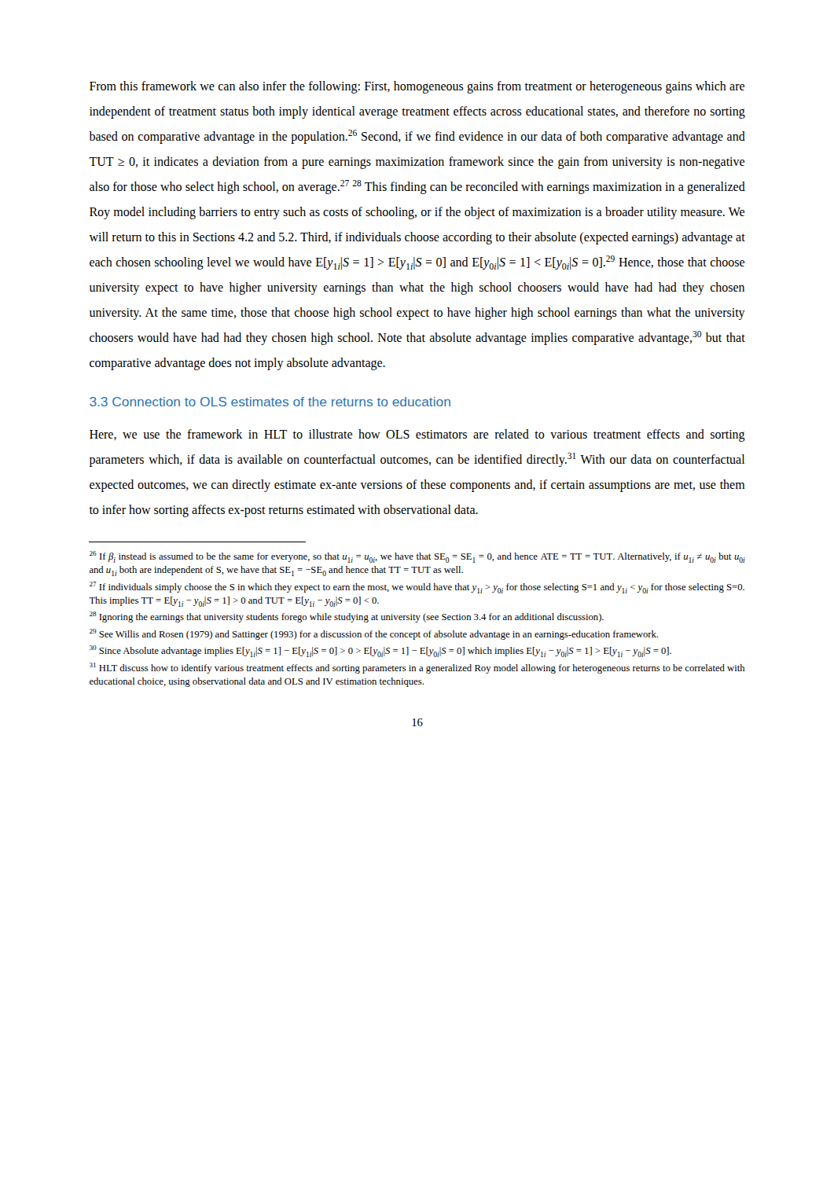From this framework we can also infer the following: First, homogeneous gains from treatment or heterogeneous gains which are independent of treatment status both imply identical average treatment effects across educational states, and therefore no sorting based on comparative advantage in the population.26 Second, if we find evidence in our data of both comparative advantage and TUT ≥ 0, it indicates a deviation from a pure earnings maximization framework since the gain from university is non-negative also for those who select high school, on average.27 28 This finding can be reconciled with earnings maximization in a generalized Roy model including barriers to entry such as costs of schooling, or if the object of maximization is a broader utility measure. We will return to this in Sections 4.2 and 5.2. Third, if individuals choose according to their absolute (expected earnings) advantage at each chosen schooling level we would have E[y 1i|S = 1] > E[y 1i|S = 0] and E[y 0i|S = 1] < E[y 0i|S = 0].29 Hence, those that choose university expect to have higher university earnings than what the high school choosers would have had had they chosen university. At the same time, those that choose high school expect to have higher high school earnings than what the university choosers would have had had they chosen high school. Note that absolute advantage implies comparative advantage,30 but that comparative advantage does not imply absolute advantage.
3.3 Connection to OLS estimates of the returns to education
Here, we use the framework in HLT to illustrate how OLS estimators are related to various treatment effects and sorting parameters which, if data is available on counterfactual outcomes, can be identified directly.31 With our data on counterfactual expected outcomes, we can directly estimate ex-ante versions of these components and, if certain assumptions are met, use them to infer how sorting affects ex-post returns estimated with observational data.
26 If βi instead is assumed to be the same for everyone, so that u 1i = u 0i, we have that SE 0 = SE 1 = 0, and hence ATE = TT = TUT. Alternatively, if u 1i ≠ u 0i but u 0i and u 1i both are independent of S, we have that SE 1 = −SE 0 and hence that TT = TUT as well.
27 If individuals simply choose the S in which they expect to earn the most, we would have that y 1i > y 0i for those selecting S=1 and y 1i < y 0i for those selecting S=0. This implies TT = E[y 1i − y 0i|S = 1] > 0 and TUT = E[y 1i − y 0i|S = 0] < 0.
28 Ignoring the earnings that university students forego while studying at university (see Section 3.4 for an additional discussion).
29 See Willis and Rosen (1979) and Sattinger (1993) for a discussion of the concept of absolute advantage in an earnings-education framework.
30 Since Absolute advantage implies E[y 1i|S = 1] − E[y 1i|S = 0] > 0 > E[y 0i|S = 1] − E[y 0i|S = 0] which implies E[y 1i − y 0i|S = 1] > E[y 1i − y 0i|S = 0].
31 HLT discuss how to identify various treatment effects and sorting parameters in a generalized Roy model allowing for heterogeneous returns to be correlated with educational choice, using observational data and OLS and IV estimation techniques.
16